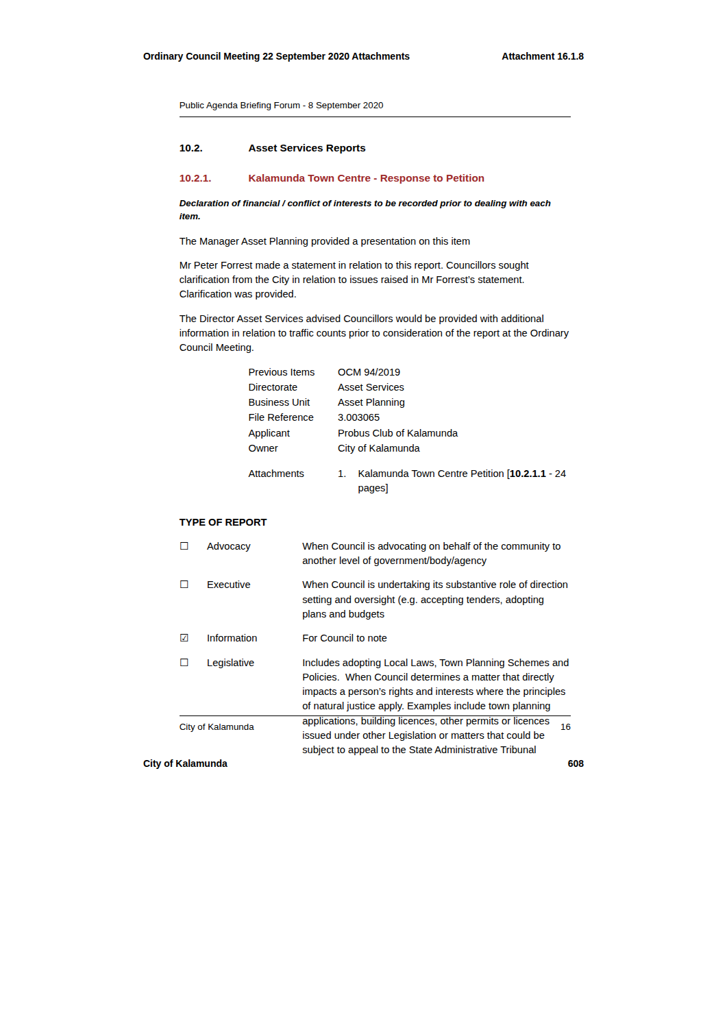Ordinary Council Meeting 22 September 2020 Attachments
Attachment 16.1.8
Public Agenda Briefing Forum - 8 September 2020
10.2. Asset Services Reports
10.2.1. Kalamunda Town Centre - Response to Petition
Declaration of financial / conflict of interests to be recorded prior to dealing with each item.
The Manager Asset Planning provided a presentation on this item
Mr Peter Forrest made a statement in relation to this report. Councillors sought clarification from the City in relation to issues raised in Mr Forrest’s statement. Clarification was provided.
The Director Asset Services advised Councillors would be provided with additional information in relation to traffic counts prior to consideration of the report at the Ordinary Council Meeting.
| Previous Items | OCM 94/2019 |
| Directorate | Asset Services |
| Business Unit | Asset Planning |
| File Reference | 3.003065 |
| Applicant | Probus Club of Kalamunda |
| Owner | City of Kalamunda |
| Attachments | / 1. / Kalamunda Town Centre Petition [ 10.2.1.1 - 24 pages] / |
TYPE OF REPORT
| ☐ | Advocacy | When Council is advocating on behalf of the community to another level of government/body/agency |
| ☐ | Executive | When Council is undertaking its substantive role of direction setting and oversight (e.g. accepting tenders, adopting plans and budgets |
| ☑ | Information | For Council to note |
| ☐ | Legislative | Includes adopting Local Laws, Town Planning Schemes and Policies. When Council determines a matter that directly impacts a person’s rights and interests where the principles of natural justice apply. Examples include town planning applications, building licences, other permits or licences issued under other Legislation or matters that could be subject to appeal to the State Administrative Tribunal |
City of Kalamunda
16
City of Kalamunda
608